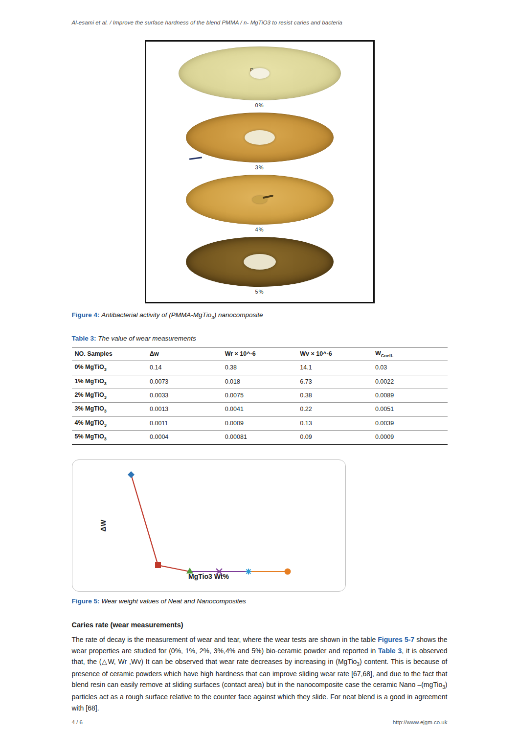Al-esami et al. / Improve the surface hardness of the blend PMMA / n- MgTiO3 to resist caries and bacteria
℞
0%
3%
4%
5%
Figure 4: Antibacterial activity of (PMMA-MgTio3) nanocomposite
Table 3: The value of wear measurements
| NO. Samples | Δw | Wr × 10^-6 | Wv × 10^-6 | W Coeff. |
| --- | --- | --- | --- | --- |
| 0% MgTiO 3 | 0.14 | 0.38 | 14.1 | 0.03 |
| 1% MgTiO 3 | 0.0073 | 0.018 | 6.73 | 0.0022 |
| 2% MgTiO 3 | 0.0033 | 0.0075 | 0.38 | 0.0089 |
| 3% MgTiO 3 | 0.0013 | 0.0041 | 0.22 | 0.0051 |
| 4% MgTiO 3 | 0.0011 | 0.0009 | 0.13 | 0.0039 |
| 5% MgTiO 3 | 0.0004 | 0.00081 | 0.09 | 0.0009 |
ΔW
MgTio3 Wt%
Figure 5: Wear weight values of Neat and Nanocomposites
Caries rate (wear measurements)
The rate of decay is the measurement of wear and tear, where the wear tests are shown in the table Figures 5-7 shows the wear properties are studied for (0%, 1%, 2%, 3%,4% and 5%) bio-ceramic powder and reported in Table 3, it is observed that, the (△W, Wr ,Wv) It can be observed that wear rate decreases by increasing in (MgTio3) content. This is because of presence of ceramic powders which have high hardness that can improve sliding wear rate [67,68], and due to the fact that blend resin can easily remove at sliding surfaces (contact area) but in the nanocomposite case the ceramic Nano –(mgTio3) particles act as a rough surface relative to the counter face against which they slide. For neat blend is a good in agreement with [68].
4 / 6
http://www.ejgm.co.uk